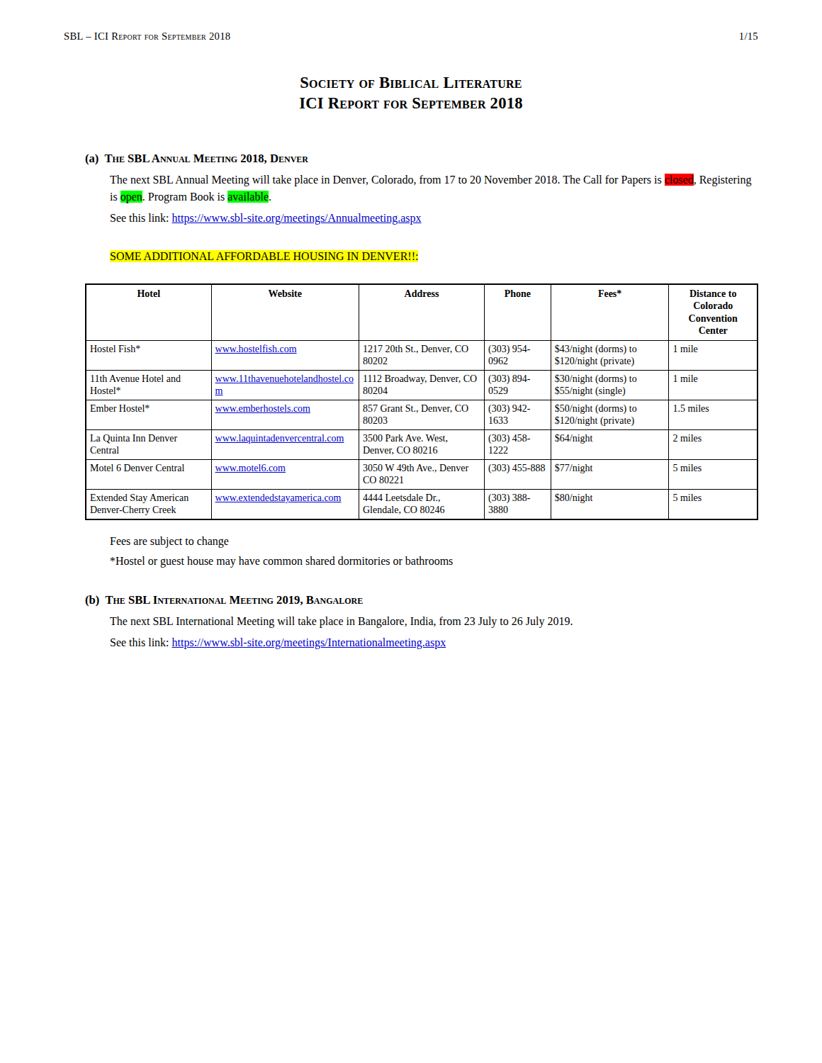SBL – ICI Report for September 2018 1/15
Society of Biblical Literature ICI Report for September 2018
(a) The SBL Annual Meeting 2018, Denver
The next SBL Annual Meeting will take place in Denver, Colorado, from 17 to 20 November 2018. The Call for Papers is closed, Registering is open. Program Book is available.
See this link: https://www.sbl-site.org/meetings/Annualmeeting.aspx
SOME ADDITIONAL AFFORDABLE HOUSING IN DENVER!!:
| Hotel | Website | Address | Phone | Fees* | Distance to Colorado Convention Center |
| --- | --- | --- | --- | --- | --- |
| Hostel Fish* | www.hostelfish.com | 1217 20th St., Denver, CO 80202 | (303) 954-0962 | $43/night (dorms) to $120/night (private) | 1 mile |
| 11th Avenue Hotel and Hostel* | www.11thavenuehotelandhostel.com | 1112 Broadway, Denver, CO 80204 | (303) 894-0529 | $30/night (dorms) to $55/night (single) | 1 mile |
| Ember Hostel* | www.emberhostels.com | 857 Grant St., Denver, CO 80203 | (303) 942-1633 | $50/night (dorms) to $120/night (private) | 1.5 miles |
| La Quinta Inn Denver Central | www.laquintadenvercentral.com | 3500 Park Ave. West, Denver, CO 80216 | (303) 458-1222 | $64/night | 2 miles |
| Motel 6 Denver Central | www.motel6.com | 3050 W 49th Ave., Denver CO 80221 | (303) 455-888 | $77/night | 5 miles |
| Extended Stay American Denver-Cherry Creek | www.extendedstayamerica.com | 4444 Leetsdale Dr., Glendale, CO 80246 | (303) 388-3880 | $80/night | 5 miles |
Fees are subject to change
*Hostel or guest house may have common shared dormitories or bathrooms
(b) The SBL International Meeting 2019, Bangalore
The next SBL International Meeting will take place in Bangalore, India, from 23 July to 26 July 2019.
See this link: https://www.sbl-site.org/meetings/Internationalmeeting.aspx